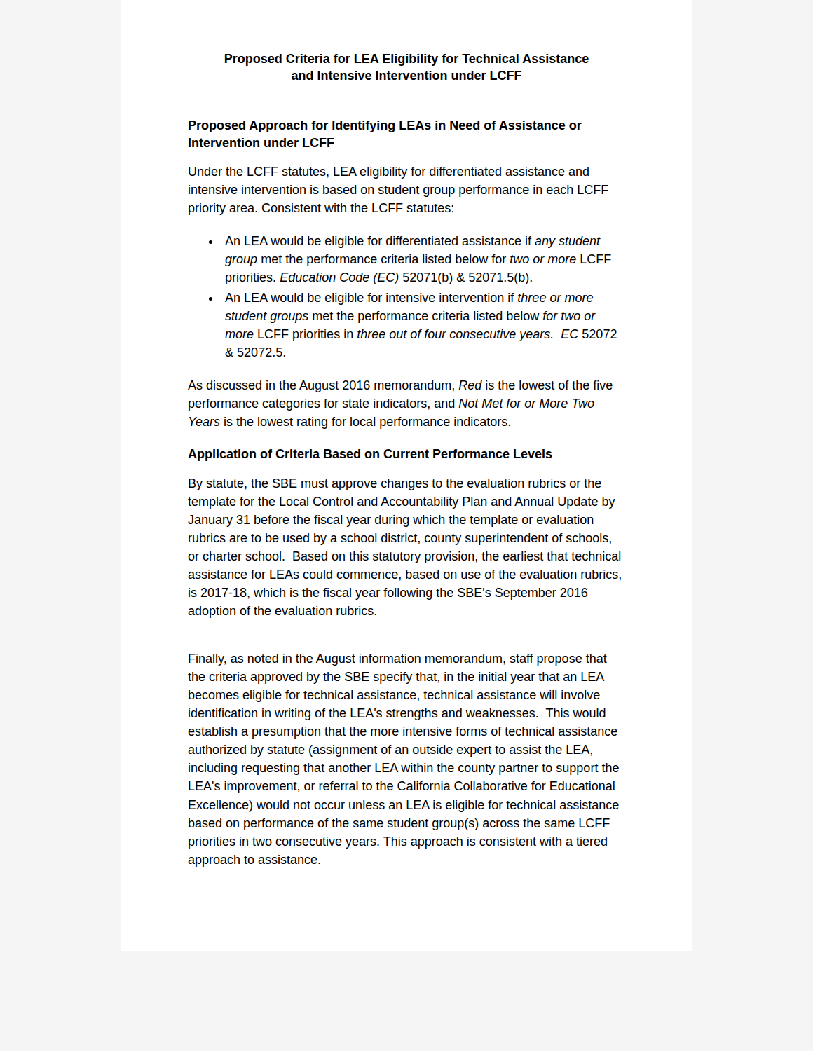Proposed Criteria for LEA Eligibility for Technical Assistance
and Intensive Intervention under LCFF
Proposed Approach for Identifying LEAs in Need of Assistance or Intervention under LCFF
Under the LCFF statutes, LEA eligibility for differentiated assistance and intensive intervention is based on student group performance in each LCFF priority area. Consistent with the LCFF statutes:
An LEA would be eligible for differentiated assistance if any student group met the performance criteria listed below for two or more LCFF priorities. Education Code (EC) 52071(b) & 52071.5(b).
An LEA would be eligible for intensive intervention if three or more student groups met the performance criteria listed below for two or more LCFF priorities in three out of four consecutive years. EC 52072 & 52072.5.
As discussed in the August 2016 memorandum, Red is the lowest of the five performance categories for state indicators, and Not Met for or More Two Years is the lowest rating for local performance indicators.
Application of Criteria Based on Current Performance Levels
By statute, the SBE must approve changes to the evaluation rubrics or the template for the Local Control and Accountability Plan and Annual Update by January 31 before the fiscal year during which the template or evaluation rubrics are to be used by a school district, county superintendent of schools, or charter school. Based on this statutory provision, the earliest that technical assistance for LEAs could commence, based on use of the evaluation rubrics, is 2017-18, which is the fiscal year following the SBE's September 2016 adoption of the evaluation rubrics.
Finally, as noted in the August information memorandum, staff propose that the criteria approved by the SBE specify that, in the initial year that an LEA becomes eligible for technical assistance, technical assistance will involve identification in writing of the LEA's strengths and weaknesses. This would establish a presumption that the more intensive forms of technical assistance authorized by statute (assignment of an outside expert to assist the LEA, including requesting that another LEA within the county partner to support the LEA's improvement, or referral to the California Collaborative for Educational Excellence) would not occur unless an LEA is eligible for technical assistance based on performance of the same student group(s) across the same LCFF priorities in two consecutive years. This approach is consistent with a tiered approach to assistance.